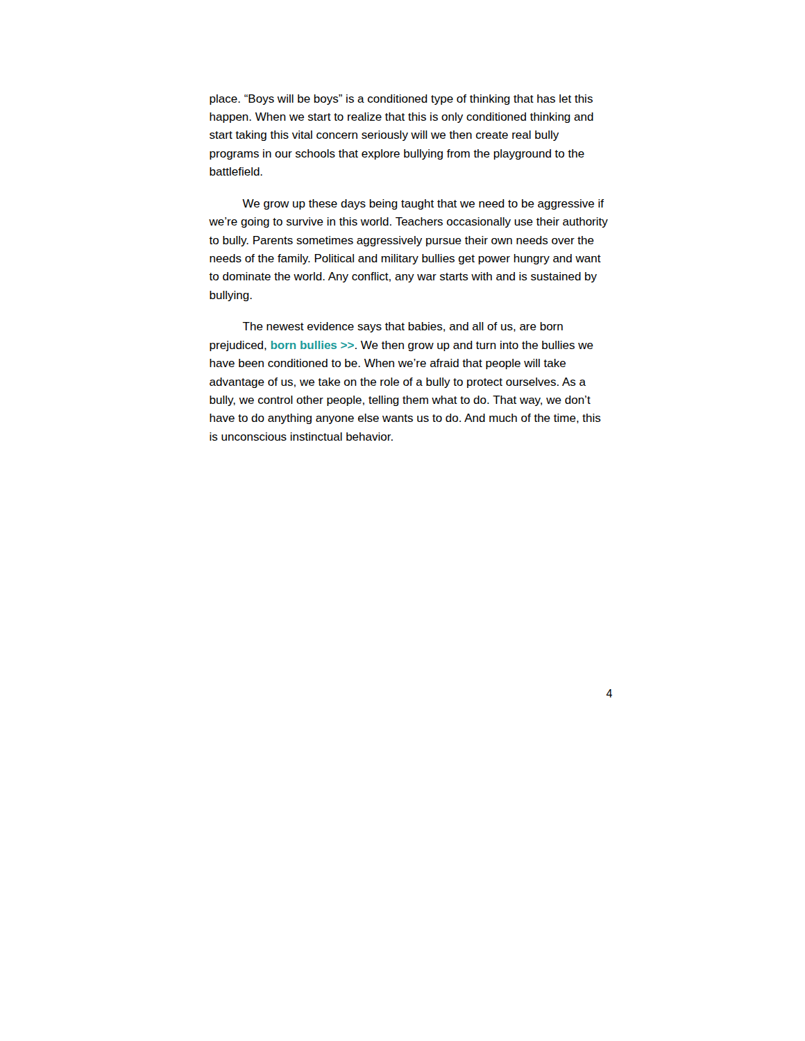place. “Boys will be boys” is a conditioned type of thinking that has let this happen. When we start to realize that this is only conditioned thinking and start taking this vital concern seriously will we then create real bully programs in our schools that explore bullying from the playground to the battlefield.
We grow up these days being taught that we need to be aggressive if we’re going to survive in this world. Teachers occasionally use their authority to bully. Parents sometimes aggressively pursue their own needs over the needs of the family. Political and military bullies get power hungry and want to dominate the world. Any conflict, any war starts with and is sustained by bullying.
The newest evidence says that babies, and all of us, are born prejudiced, born bullies >>. We then grow up and turn into the bullies we have been conditioned to be. When we’re afraid that people will take advantage of us, we take on the role of a bully to protect ourselves. As a bully, we control other people, telling them what to do. That way, we don’t have to do anything anyone else wants us to do. And much of the time, this is unconscious instinctual behavior.
4